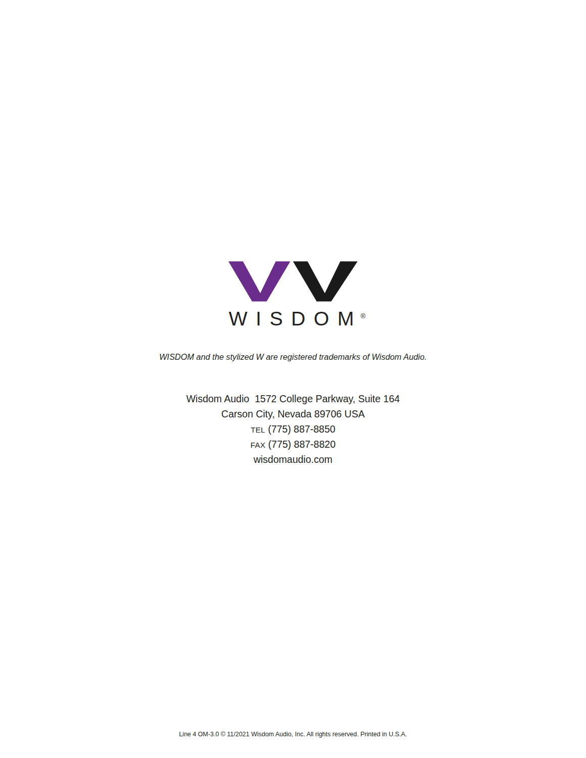WISDOM®
WISDOM and the stylized W are registered trademarks of Wisdom Audio.
Wisdom Audio 1572 College Parkway, Suite 164
Carson City, Nevada 89706 USA
TEL (775) 887-8850
FAX (775) 887-8820
wisdomaudio.com
Line 4 OM-3.0 © 11/2021 Wisdom Audio, Inc. All rights reserved. Printed in U.S.A.